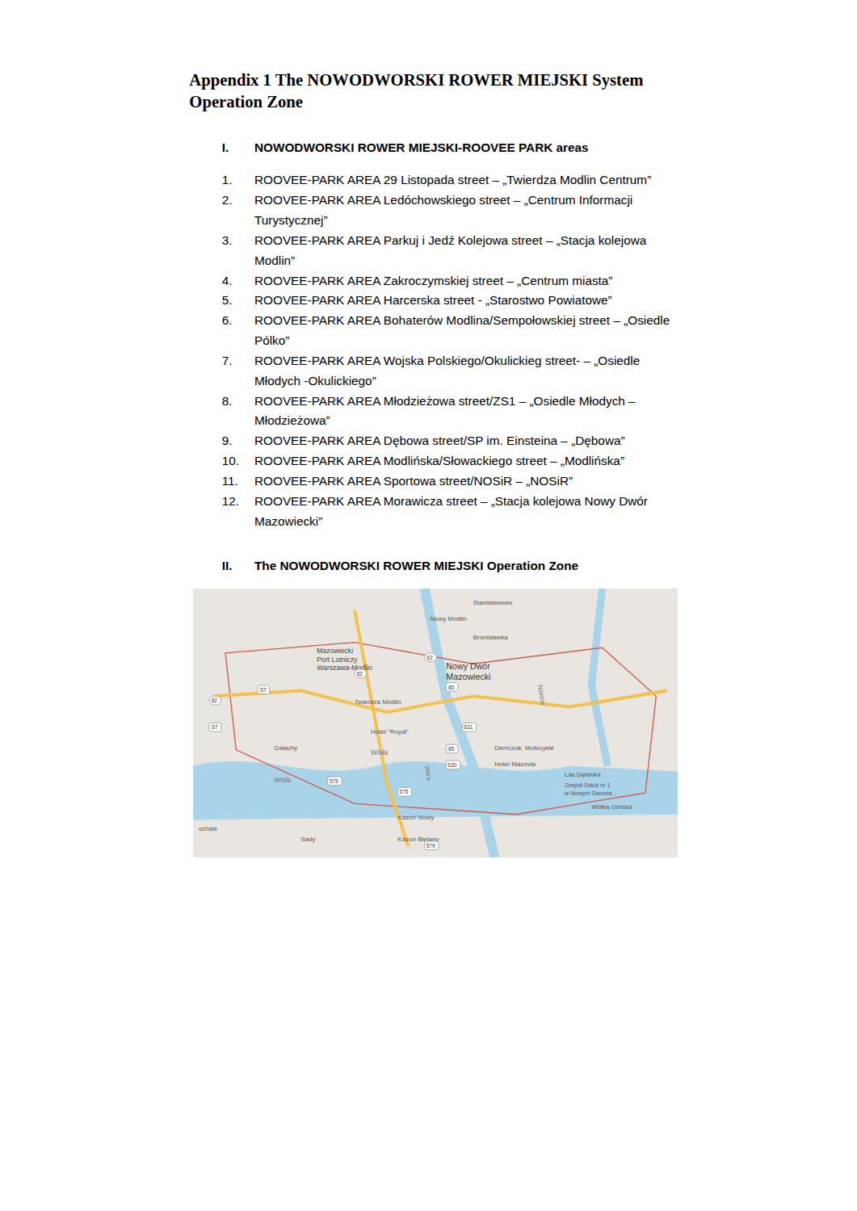Appendix 1 The NOWODWORSKI ROWER MIEJSKI System Operation Zone
I. NOWODWORSKI ROWER MIEJSKI-ROOVEE PARK areas
1. ROOVEE-PARK AREA 29 Listopada street – „Twierdza Modlin Centrum”
2. ROOVEE-PARK AREA Ledóchowskiego street – „Centrum Informacji Turystycznej”
3. ROOVEE-PARK AREA Parkuj i Jedź Kolejowa street – „Stacja kolejowa Modlin”
4. ROOVEE-PARK AREA Zakroczymskiej street – „Centrum miasta”
5. ROOVEE-PARK AREA Harcerska street - „Starostwo Powiatowe”
6. ROOVEE-PARK AREA Bohaterów Modlina/Sempołowskiej street – „Osiedle Pólko”
7. ROOVEE-PARK AREA Wojska Polskiego/Okulickieg street- – „Osiedle Młodych -Okulickiego”
8. ROOVEE-PARK AREA Młodzieżowa street/ZS1 – „Osiedle Młodych – Młodzieżowa”
9. ROOVEE-PARK AREA Dębowa street/SP im. Einsteina – „Dębowa”
10. ROOVEE-PARK AREA Modlińska/Słowackiego street – „Modlińska”
11. ROOVEE-PARK AREA Sportowa street/NOSiR – „NOSiR”
12. ROOVEE-PARK AREA Morawicza street – „Stacja kolejowa Nowy Dwór Mazowiecki”
II. The NOWODWORSKI ROWER MIEJSKI Operation Zone